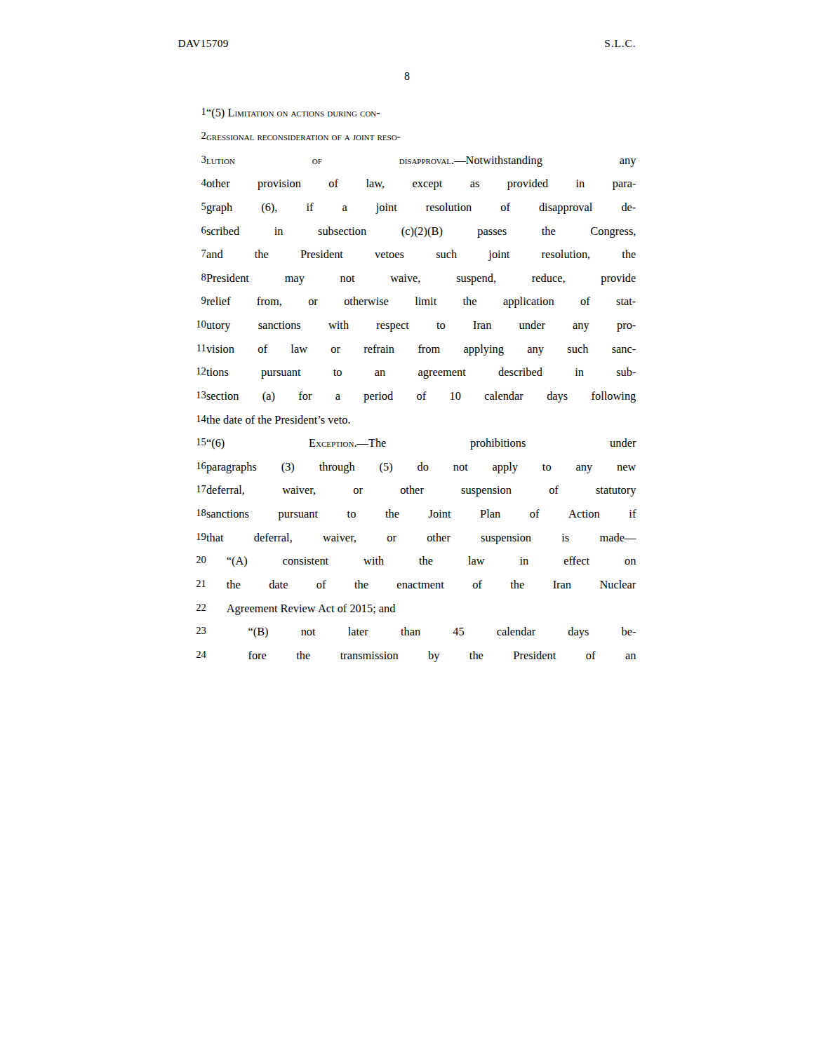DAV15709 S.L.C.
8
| 1 | “(5) Limitation on actions during con- |
| 2 | gressional reconsideration of a joint reso- |
| 3 | lution of disapproval. —Notwithstanding any |
| 4 | other provision of law, except as provided in para- |
| 5 | graph (6), if a joint resolution of disapproval de- |
| 6 | scribed in subsection (c)(2)(B) passes the Congress, |
| 7 | and the President vetoes such joint resolution, the |
| 8 | President may not waive, suspend, reduce, provide |
| 9 | relief from, or otherwise limit the application of stat- |
| 10 | utory sanctions with respect to Iran under any pro- |
| 11 | vision of law or refrain from applying any such sanc- |
| 12 | tions pursuant to an agreement described in sub- |
| 13 | section (a) for a period of 10 calendar days following |
| 14 | the date of the President’s veto. |
| 15 | “(6) Exception. —The prohibitions under |
| 16 | paragraphs (3) through (5) do not apply to any new |
| 17 | deferral, waiver, or other suspension of statutory |
| 18 | sanctions pursuant to the Joint Plan of Action if |
| 19 | that deferral, waiver, or other suspension is made— |
| 20 | “(A) consistent with the law in effect on |
| 21 | the date of the enactment of the Iran Nuclear |
| 22 | Agreement Review Act of 2015; and |
| 23 | “(B) not later than 45 calendar days be- |
| 24 | fore the transmission by the President of an |